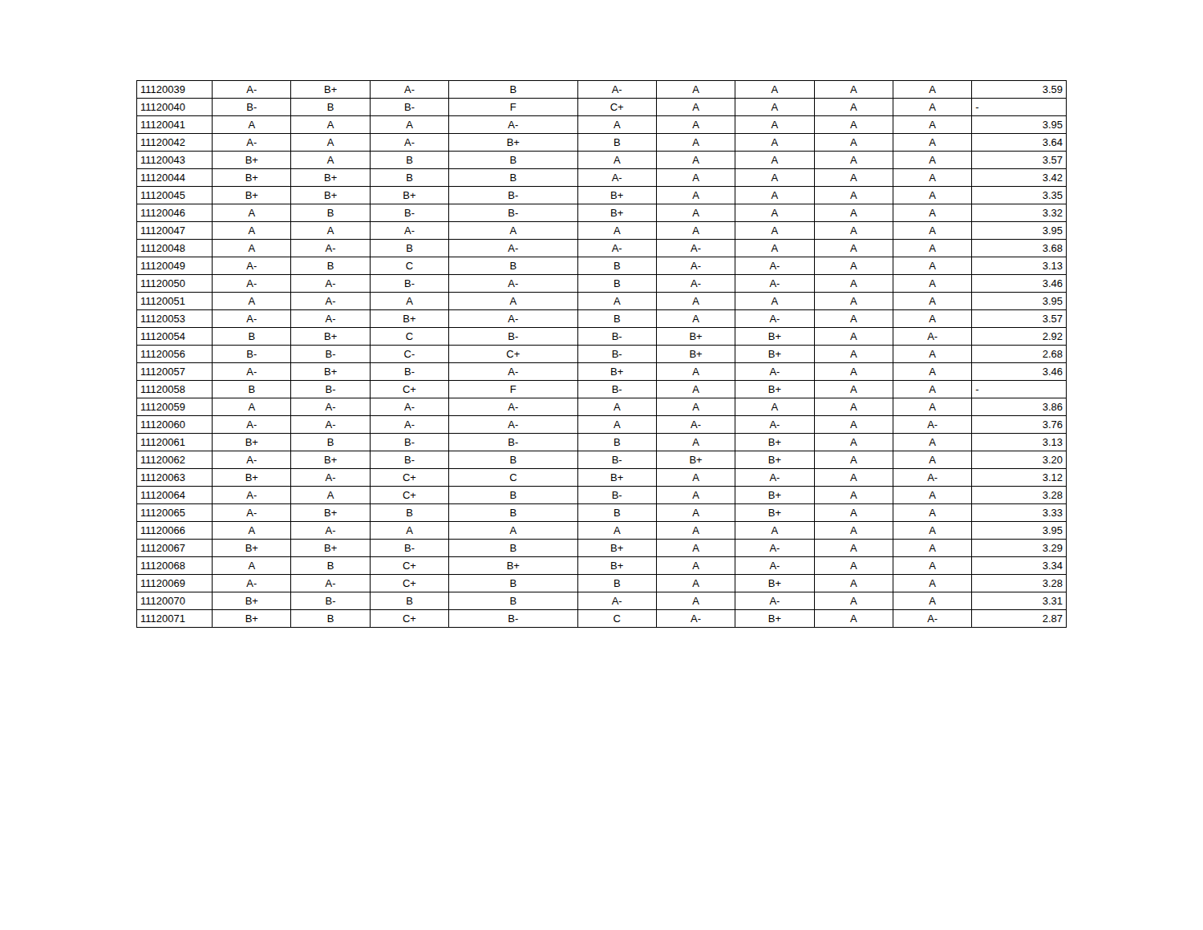| 11120039 | A- | B+ | A- | B | A- | A | A | A | A | 3.59 |
| 11120040 | B- | B | B- | F | C+ | A | A | A | A | - |
| 11120041 | A | A | A | A- | A | A | A | A | A | 3.95 |
| 11120042 | A- | A | A- | B+ | B | A | A | A | A | 3.64 |
| 11120043 | B+ | A | B | B | A | A | A | A | A | 3.57 |
| 11120044 | B+ | B+ | B | B | A- | A | A | A | A | 3.42 |
| 11120045 | B+ | B+ | B+ | B- | B+ | A | A | A | A | 3.35 |
| 11120046 | A | B | B- | B- | B+ | A | A | A | A | 3.32 |
| 11120047 | A | A | A- | A | A | A | A | A | A | 3.95 |
| 11120048 | A | A- | B | A- | A- | A- | A | A | A | 3.68 |
| 11120049 | A- | B | C | B | B | A- | A- | A | A | 3.13 |
| 11120050 | A- | A- | B- | A- | B | A- | A- | A | A | 3.46 |
| 11120051 | A | A- | A | A | A | A | A | A | A | 3.95 |
| 11120053 | A- | A- | B+ | A- | B | A | A- | A | A | 3.57 |
| 11120054 | B | B+ | C | B- | B- | B+ | B+ | A | A- | 2.92 |
| 11120056 | B- | B- | C- | C+ | B- | B+ | B+ | A | A | 2.68 |
| 11120057 | A- | B+ | B- | A- | B+ | A | A- | A | A | 3.46 |
| 11120058 | B | B- | C+ | F | B- | A | B+ | A | A | - |
| 11120059 | A | A- | A- | A- | A | A | A | A | A | 3.86 |
| 11120060 | A- | A- | A- | A- | A | A- | A- | A | A- | 3.76 |
| 11120061 | B+ | B | B- | B- | B | A | B+ | A | A | 3.13 |
| 11120062 | A- | B+ | B- | B | B- | B+ | B+ | A | A | 3.20 |
| 11120063 | B+ | A- | C+ | C | B+ | A | A- | A | A- | 3.12 |
| 11120064 | A- | A | C+ | B | B- | A | B+ | A | A | 3.28 |
| 11120065 | A- | B+ | B | B | B | A | B+ | A | A | 3.33 |
| 11120066 | A | A- | A | A | A | A | A | A | A | 3.95 |
| 11120067 | B+ | B+ | B- | B | B+ | A | A- | A | A | 3.29 |
| 11120068 | A | B | C+ | B+ | B+ | A | A- | A | A | 3.34 |
| 11120069 | A- | A- | C+ | B | B | A | B+ | A | A | 3.28 |
| 11120070 | B+ | B- | B | B | A- | A | A- | A | A | 3.31 |
| 11120071 | B+ | B | C+ | B- | C | A- | B+ | A | A- | 2.87 |